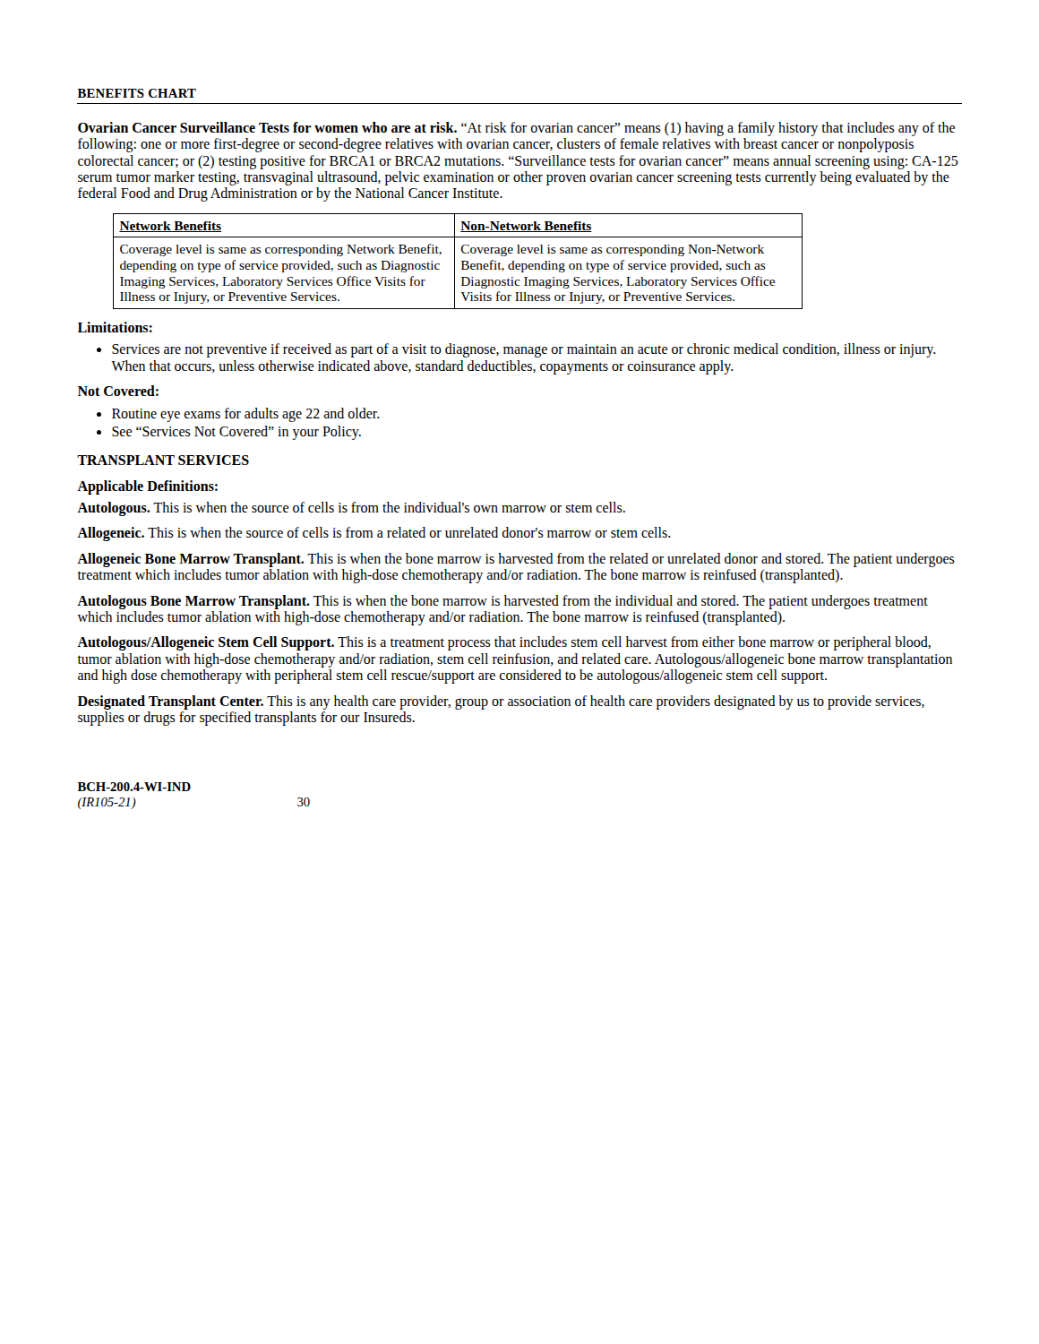BENEFITS CHART
Ovarian Cancer Surveillance Tests for women who are at risk. “At risk for ovarian cancer” means (1) having a family history that includes any of the following: one or more first-degree or second-degree relatives with ovarian cancer, clusters of female relatives with breast cancer or nonpolyposis colorectal cancer; or (2) testing positive for BRCA1 or BRCA2 mutations. “Surveillance tests for ovarian cancer” means annual screening using: CA-125 serum tumor marker testing, transvaginal ultrasound, pelvic examination or other proven ovarian cancer screening tests currently being evaluated by the federal Food and Drug Administration or by the National Cancer Institute.
| Network Benefits | Non-Network Benefits |
| --- | --- |
| Coverage level is same as corresponding Network Benefit, depending on type of service provided, such as Diagnostic Imaging Services, Laboratory Services Office Visits for Illness or Injury, or Preventive Services. | Coverage level is same as corresponding Non-Network Benefit, depending on type of service provided, such as Diagnostic Imaging Services, Laboratory Services Office Visits for Illness or Injury, or Preventive Services. |
Limitations:
Services are not preventive if received as part of a visit to diagnose, manage or maintain an acute or chronic medical condition, illness or injury. When that occurs, unless otherwise indicated above, standard deductibles, copayments or coinsurance apply.
Not Covered:
Routine eye exams for adults age 22 and older.
See “Services Not Covered” in your Policy.
TRANSPLANT SERVICES
Applicable Definitions:
Autologous. This is when the source of cells is from the individual's own marrow or stem cells.
Allogeneic. This is when the source of cells is from a related or unrelated donor's marrow or stem cells.
Allogeneic Bone Marrow Transplant. This is when the bone marrow is harvested from the related or unrelated donor and stored. The patient undergoes treatment which includes tumor ablation with high-dose chemotherapy and/or radiation. The bone marrow is reinfused (transplanted).
Autologous Bone Marrow Transplant. This is when the bone marrow is harvested from the individual and stored. The patient undergoes treatment which includes tumor ablation with high-dose chemotherapy and/or radiation. The bone marrow is reinfused (transplanted).
Autologous/Allogeneic Stem Cell Support. This is a treatment process that includes stem cell harvest from either bone marrow or peripheral blood, tumor ablation with high-dose chemotherapy and/or radiation, stem cell reinfusion, and related care. Autologous/allogeneic bone marrow transplantation and high dose chemotherapy with peripheral stem cell rescue/support are considered to be autologous/allogeneic stem cell support.
Designated Transplant Center. This is any health care provider, group or association of health care providers designated by us to provide services, supplies or drugs for specified transplants for our Insureds.
BCH-200.4-WI-IND
(IR105-21)
30